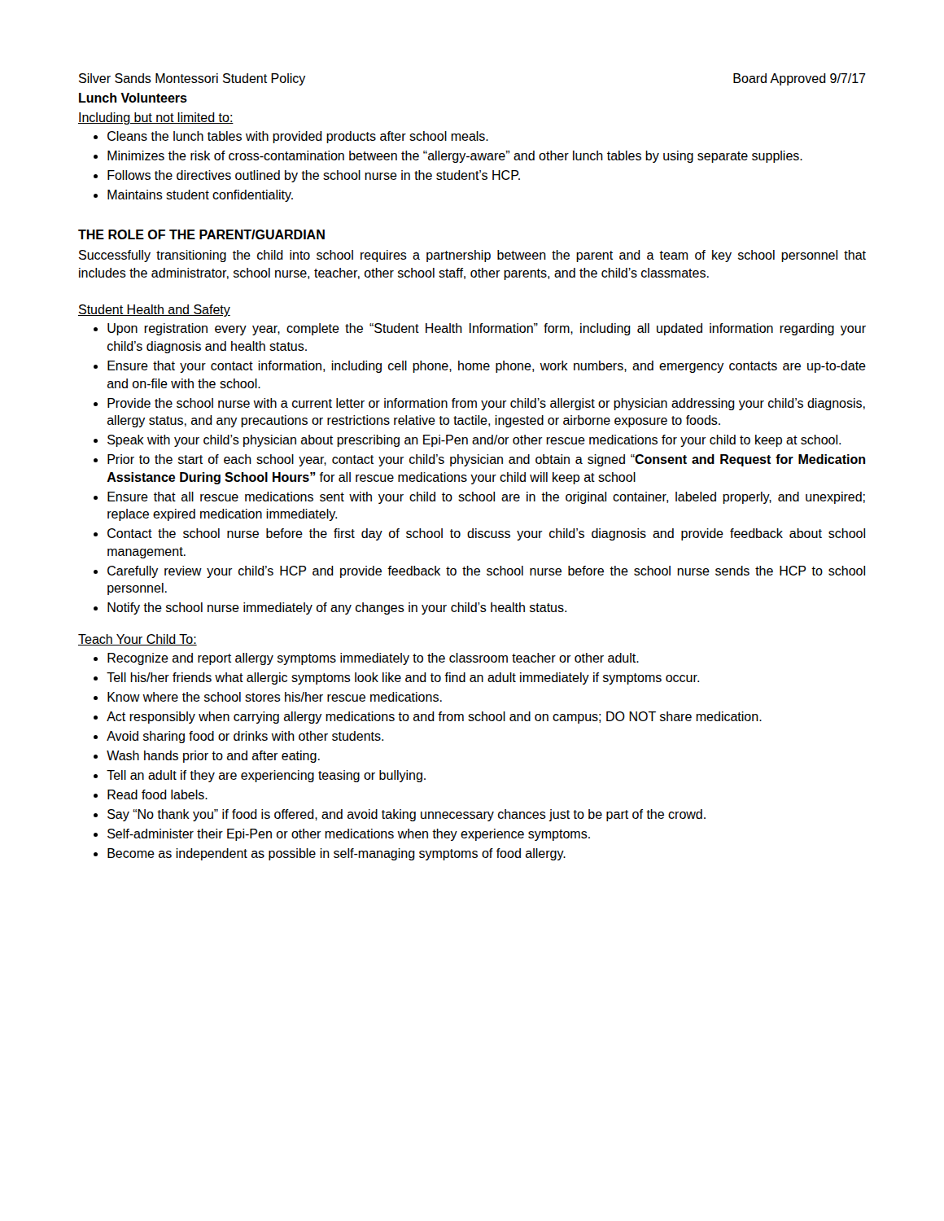Silver Sands Montessori Student Policy Board Approved 9/7/17
Lunch Volunteers
Including but not limited to:
Cleans the lunch tables with provided products after school meals.
Minimizes the risk of cross-contamination between the “allergy-aware” and other lunch tables by using separate supplies.
Follows the directives outlined by the school nurse in the student’s HCP.
Maintains student confidentiality.
THE ROLE OF THE PARENT/GUARDIAN
Successfully transitioning the child into school requires a partnership between the parent and a team of key school personnel that includes the administrator, school nurse, teacher, other school staff, other parents, and the child’s classmates.
Student Health and Safety
Upon registration every year, complete the “Student Health Information” form, including all updated information regarding your child’s diagnosis and health status.
Ensure that your contact information, including cell phone, home phone, work numbers, and emergency contacts are up-to-date and on-file with the school.
Provide the school nurse with a current letter or information from your child’s allergist or physician addressing your child’s diagnosis, allergy status, and any precautions or restrictions relative to tactile, ingested or airborne exposure to foods.
Speak with your child’s physician about prescribing an Epi-Pen and/or other rescue medications for your child to keep at school.
Prior to the start of each school year, contact your child’s physician and obtain a signed “Consent and Request for Medication Assistance During School Hours” for all rescue medications your child will keep at school
Ensure that all rescue medications sent with your child to school are in the original container, labeled properly, and unexpired; replace expired medication immediately.
Contact the school nurse before the first day of school to discuss your child’s diagnosis and provide feedback about school management.
Carefully review your child’s HCP and provide feedback to the school nurse before the school nurse sends the HCP to school personnel.
Notify the school nurse immediately of any changes in your child’s health status.
Teach Your Child To:
Recognize and report allergy symptoms immediately to the classroom teacher or other adult.
Tell his/her friends what allergic symptoms look like and to find an adult immediately if symptoms occur.
Know where the school stores his/her rescue medications.
Act responsibly when carrying allergy medications to and from school and on campus; DO NOT share medication.
Avoid sharing food or drinks with other students.
Wash hands prior to and after eating.
Tell an adult if they are experiencing teasing or bullying.
Read food labels.
Say “No thank you” if food is offered, and avoid taking unnecessary chances just to be part of the crowd.
Self-administer their Epi-Pen or other medications when they experience symptoms.
Become as independent as possible in self-managing symptoms of food allergy.